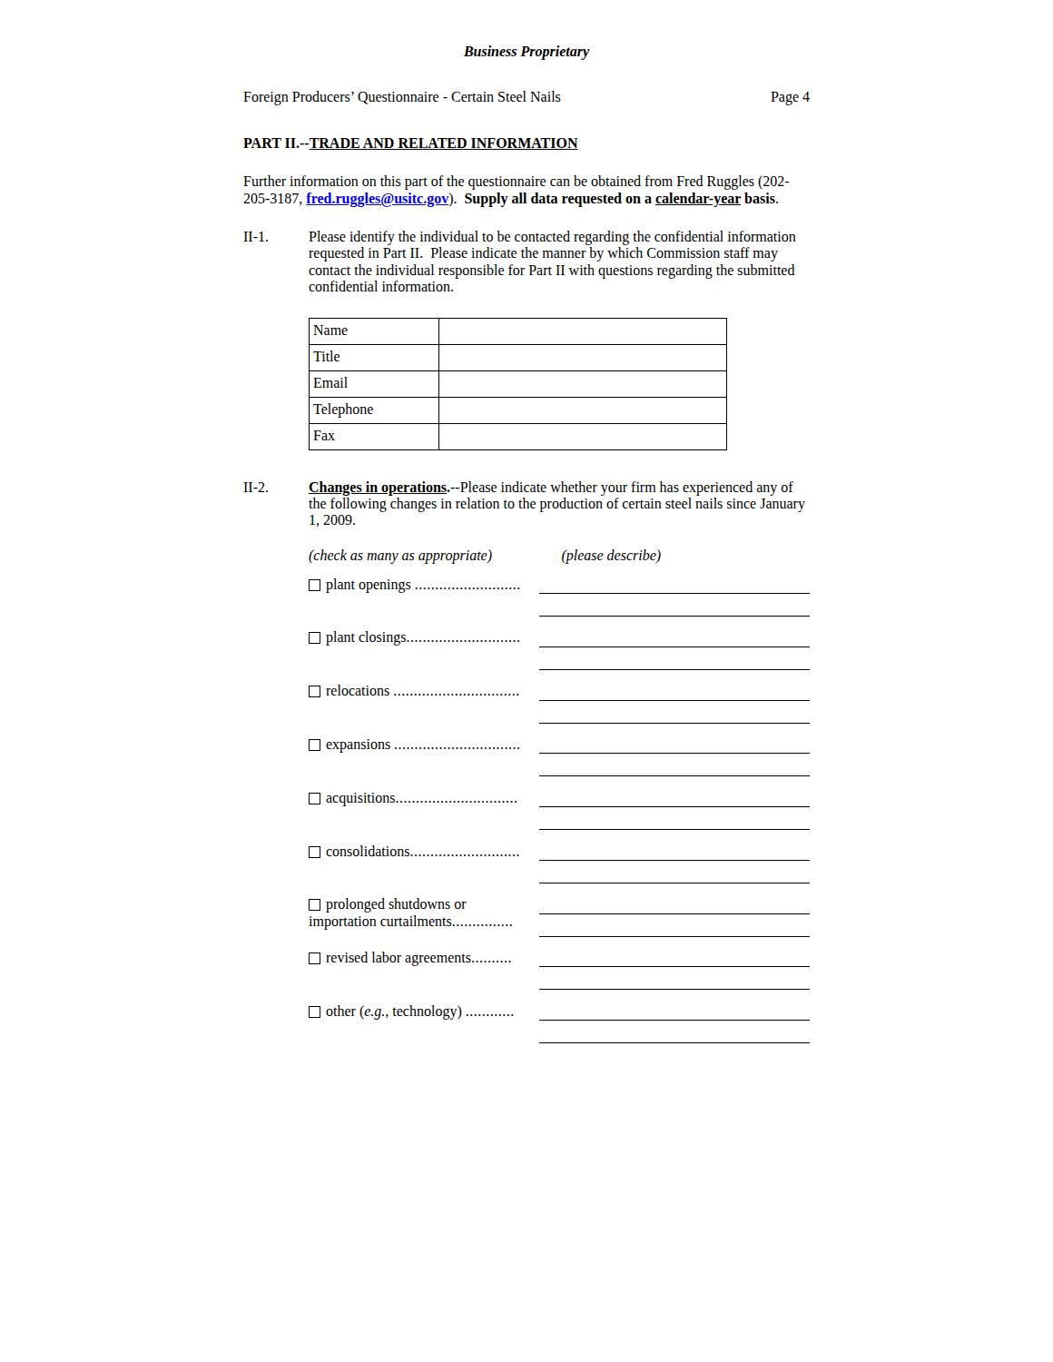Business Proprietary
Foreign Producers’ Questionnaire - Certain Steel Nails
Page 4
PART II.--TRADE AND RELATED INFORMATION
Further information on this part of the questionnaire can be obtained from Fred Ruggles (202-205-3187, fred.ruggles@usitc.gov). Supply all data requested on a calendar-year basis.
II-1.
Please identify the individual to be contacted regarding the confidential information requested in Part II. Please indicate the manner by which Commission staff may contact the individual responsible for Part II with questions regarding the submitted confidential information.
| Name | |
| Title | |
| Email | |
| Telephone | |
| Fax | |
II-2.
Changes in operations.--Please indicate whether your firm has experienced any of the following changes in relation to the production of certain steel nails since January 1, 2009.
(check as many as appropriate)
(please describe)
plant openings ..........................
plant closings............................
relocations ...............................
expansions ...............................
acquisitions..............................
consolidations...........................
prolonged shutdowns or
importation curtailments...............
revised labor agreements..........
other (e.g., technology) ............